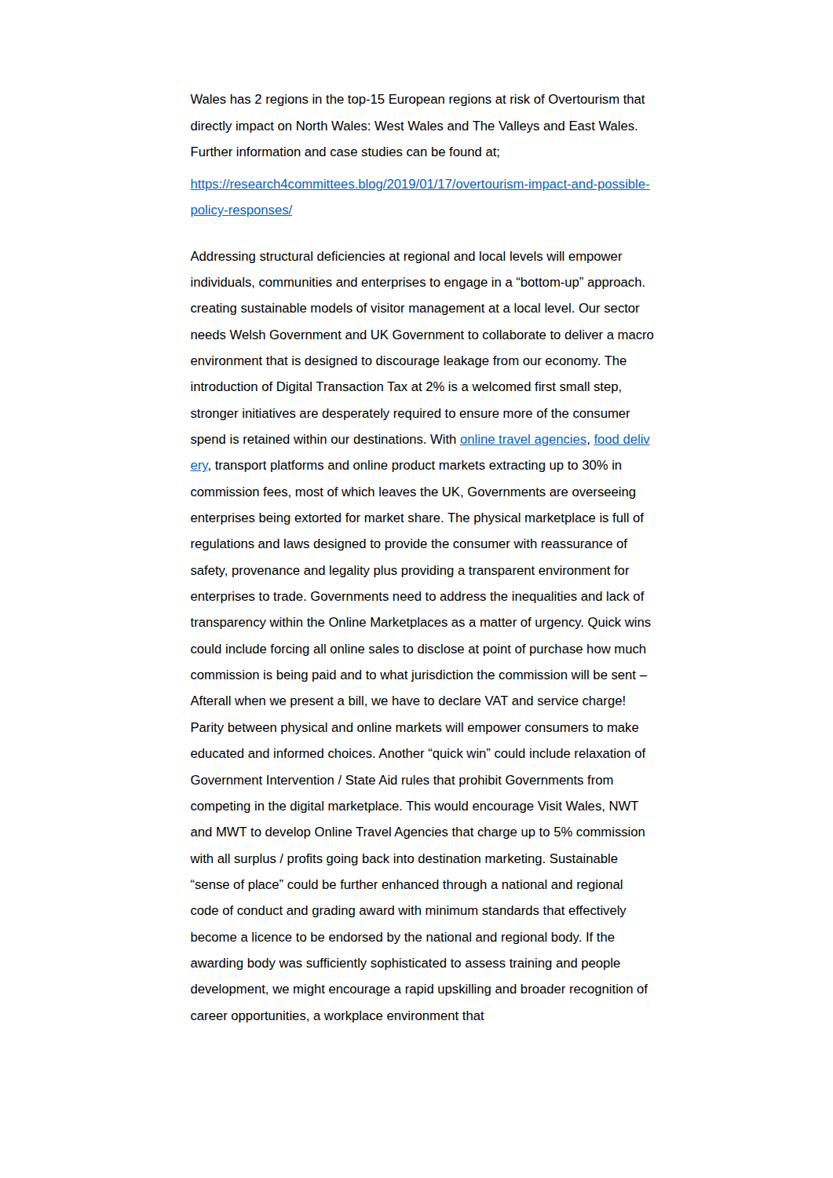Wales has 2 regions in the top-15 European regions at risk of Overtourism that directly impact on North Wales: West Wales and The Valleys and East Wales. Further information and case studies can be found at;
https://research4committees.blog/2019/01/17/overtourism-impact-and-possible-policy-responses/
Addressing structural deficiencies at regional and local levels will empower individuals, communities and enterprises to engage in a “bottom-up” approach. creating sustainable models of visitor management at a local level. Our sector needs Welsh Government and UK Government to collaborate to deliver a macro environment that is designed to discourage leakage from our economy. The introduction of Digital Transaction Tax at 2% is a welcomed first small step, stronger initiatives are desperately required to ensure more of the consumer spend is retained within our destinations. With online travel agencies, food delivery, transport platforms and online product markets extracting up to 30% in commission fees, most of which leaves the UK, Governments are overseeing enterprises being extorted for market share. The physical marketplace is full of regulations and laws designed to provide the consumer with reassurance of safety, provenance and legality plus providing a transparent environment for enterprises to trade. Governments need to address the inequalities and lack of transparency within the Online Marketplaces as a matter of urgency. Quick wins could include forcing all online sales to disclose at point of purchase how much commission is being paid and to what jurisdiction the commission will be sent – Afterall when we present a bill, we have to declare VAT and service charge! Parity between physical and online markets will empower consumers to make educated and informed choices. Another “quick win” could include relaxation of Government Intervention / State Aid rules that prohibit Governments from competing in the digital marketplace. This would encourage Visit Wales, NWT and MWT to develop Online Travel Agencies that charge up to 5% commission with all surplus / profits going back into destination marketing. Sustainable “sense of place” could be further enhanced through a national and regional code of conduct and grading award with minimum standards that effectively become a licence to be endorsed by the national and regional body. If the awarding body was sufficiently sophisticated to assess training and people development, we might encourage a rapid upskilling and broader recognition of career opportunities, a workplace environment that